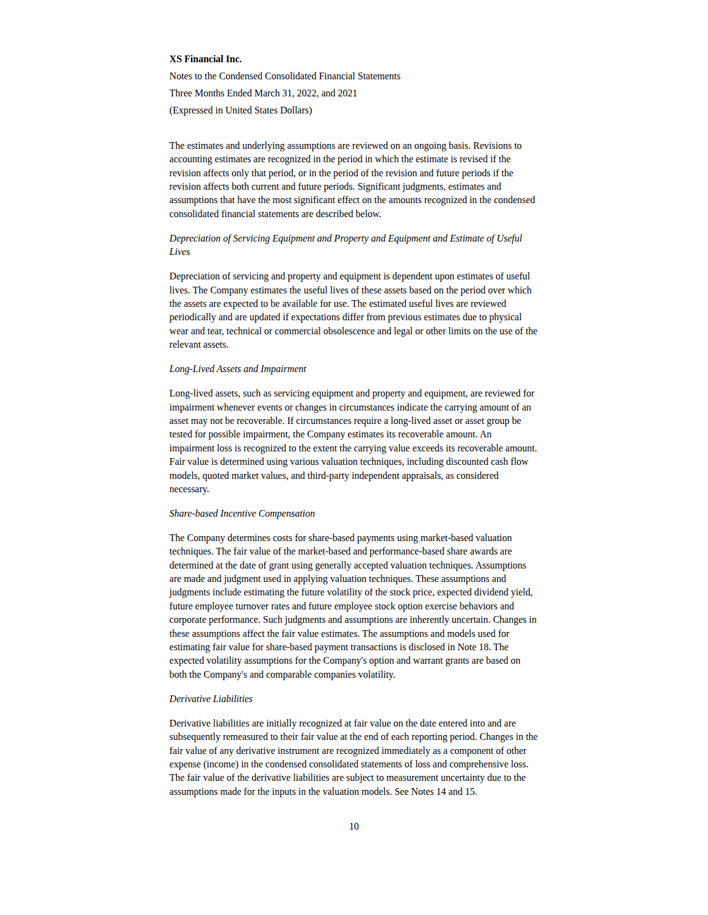XS Financial Inc.
Notes to the Condensed Consolidated Financial Statements
Three Months Ended March 31, 2022, and 2021
(Expressed in United States Dollars)
The estimates and underlying assumptions are reviewed on an ongoing basis. Revisions to accounting estimates are recognized in the period in which the estimate is revised if the revision affects only that period, or in the period of the revision and future periods if the revision affects both current and future periods. Significant judgments, estimates and assumptions that have the most significant effect on the amounts recognized in the condensed consolidated financial statements are described below.
Depreciation of Servicing Equipment and Property and Equipment and Estimate of Useful Lives
Depreciation of servicing and property and equipment is dependent upon estimates of useful lives. The Company estimates the useful lives of these assets based on the period over which the assets are expected to be available for use. The estimated useful lives are reviewed periodically and are updated if expectations differ from previous estimates due to physical wear and tear, technical or commercial obsolescence and legal or other limits on the use of the relevant assets.
Long-Lived Assets and Impairment
Long-lived assets, such as servicing equipment and property and equipment, are reviewed for impairment whenever events or changes in circumstances indicate the carrying amount of an asset may not be recoverable. If circumstances require a long-lived asset or asset group be tested for possible impairment, the Company estimates its recoverable amount. An impairment loss is recognized to the extent the carrying value exceeds its recoverable amount. Fair value is determined using various valuation techniques, including discounted cash flow models, quoted market values, and third-party independent appraisals, as considered necessary.
Share-based Incentive Compensation
The Company determines costs for share-based payments using market-based valuation techniques. The fair value of the market-based and performance-based share awards are determined at the date of grant using generally accepted valuation techniques. Assumptions are made and judgment used in applying valuation techniques. These assumptions and judgments include estimating the future volatility of the stock price, expected dividend yield, future employee turnover rates and future employee stock option exercise behaviors and corporate performance. Such judgments and assumptions are inherently uncertain. Changes in these assumptions affect the fair value estimates. The assumptions and models used for estimating fair value for share-based payment transactions is disclosed in Note 18. The expected volatility assumptions for the Company's option and warrant grants are based on both the Company's and comparable companies volatility.
Derivative Liabilities
Derivative liabilities are initially recognized at fair value on the date entered into and are subsequently remeasured to their fair value at the end of each reporting period. Changes in the fair value of any derivative instrument are recognized immediately as a component of other expense (income) in the condensed consolidated statements of loss and comprehensive loss. The fair value of the derivative liabilities are subject to measurement uncertainty due to the assumptions made for the inputs in the valuation models. See Notes 14 and 15.
10